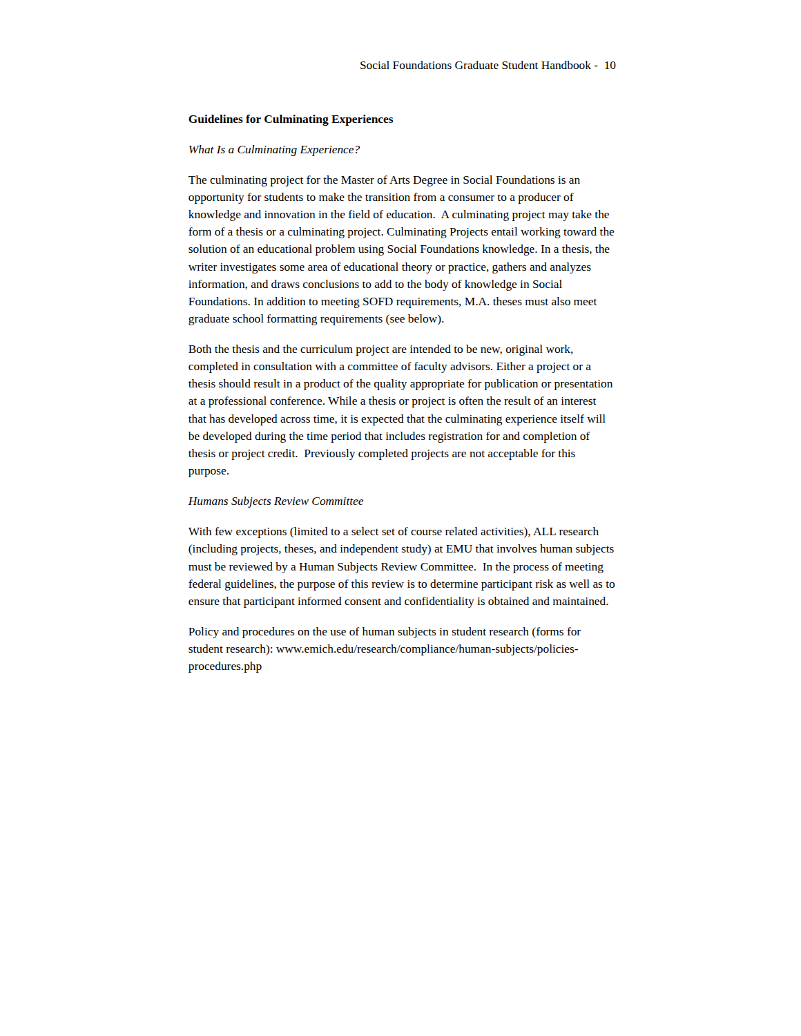Social Foundations Graduate Student Handbook - 10
Guidelines for Culminating Experiences
What Is a Culminating Experience?
The culminating project for the Master of Arts Degree in Social Foundations is an opportunity for students to make the transition from a consumer to a producer of knowledge and innovation in the field of education. A culminating project may take the form of a thesis or a culminating project. Culminating Projects entail working toward the solution of an educational problem using Social Foundations knowledge. In a thesis, the writer investigates some area of educational theory or practice, gathers and analyzes information, and draws conclusions to add to the body of knowledge in Social Foundations. In addition to meeting SOFD requirements, M.A. theses must also meet graduate school formatting requirements (see below).
Both the thesis and the curriculum project are intended to be new, original work, completed in consultation with a committee of faculty advisors. Either a project or a thesis should result in a product of the quality appropriate for publication or presentation at a professional conference. While a thesis or project is often the result of an interest that has developed across time, it is expected that the culminating experience itself will be developed during the time period that includes registration for and completion of thesis or project credit. Previously completed projects are not acceptable for this purpose.
Humans Subjects Review Committee
With few exceptions (limited to a select set of course related activities), ALL research (including projects, theses, and independent study) at EMU that involves human subjects must be reviewed by a Human Subjects Review Committee. In the process of meeting federal guidelines, the purpose of this review is to determine participant risk as well as to ensure that participant informed consent and confidentiality is obtained and maintained.
Policy and procedures on the use of human subjects in student research (forms for student research): www.emich.edu/research/compliance/human-subjects/policies-procedures.php